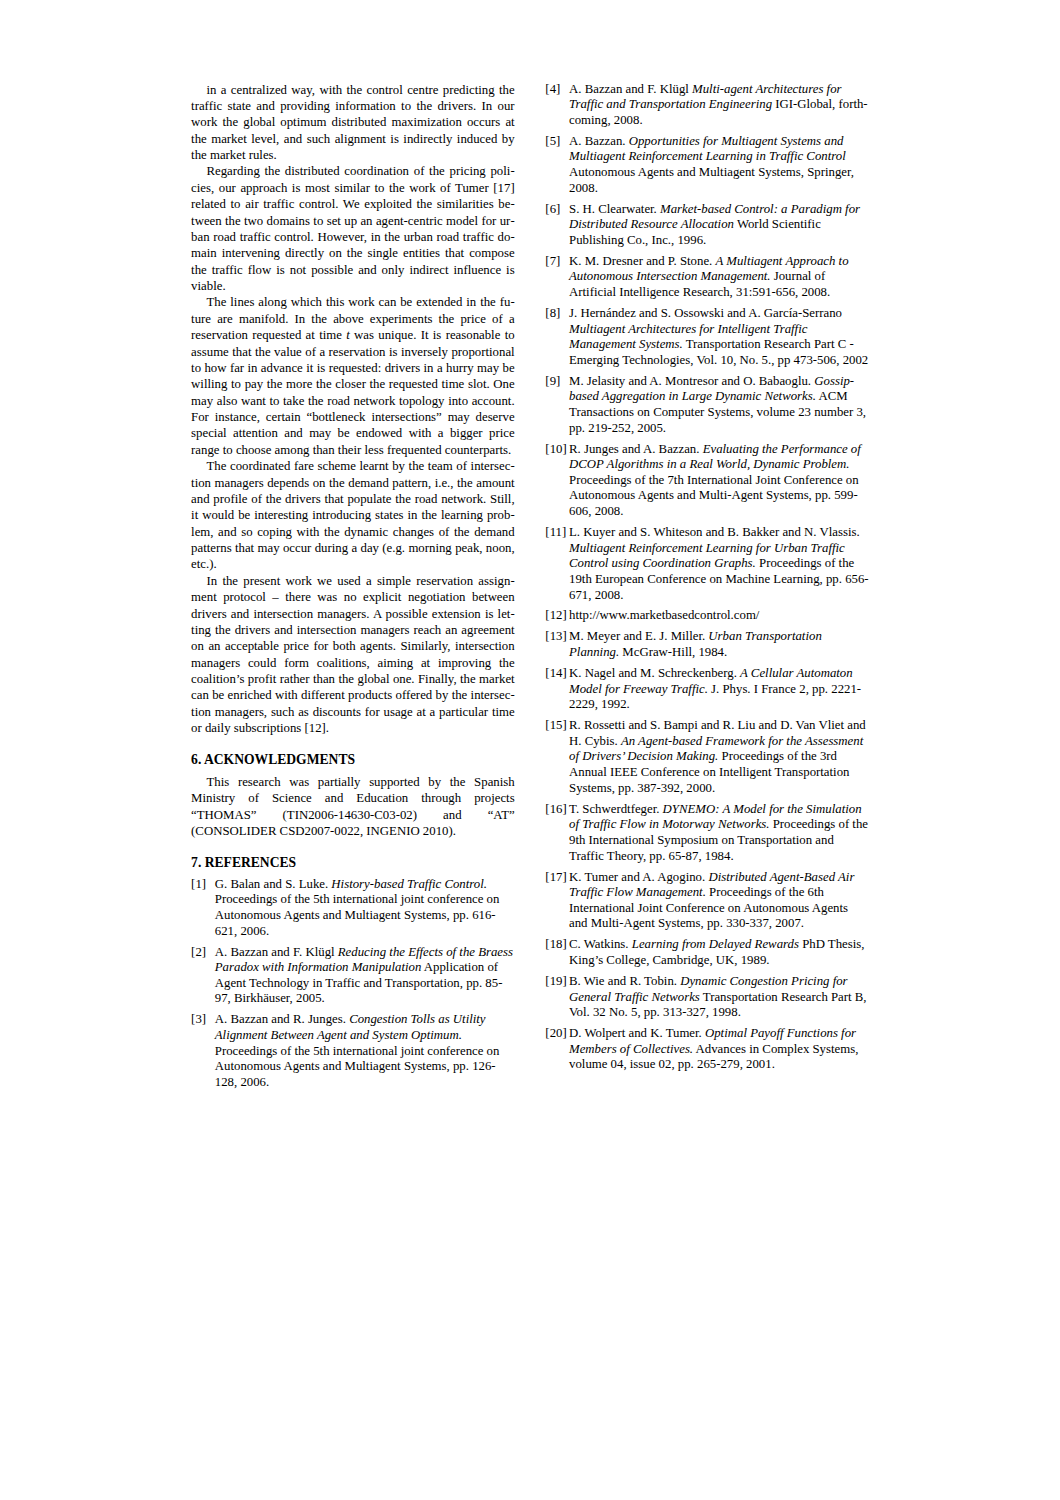in a centralized way, with the control centre predicting the traffic state and providing information to the drivers. In our work the global optimum distributed maximization occurs at the market level, and such alignment is indirectly induced by the market rules.
Regarding the distributed coordination of the pricing policies, our approach is most similar to the work of Tumer [17] related to air traffic control. We exploited the similarities between the two domains to set up an agent-centric model for urban road traffic control. However, in the urban road traffic domain intervening directly on the single entities that compose the traffic flow is not possible and only indirect influence is viable.
The lines along which this work can be extended in the future are manifold. In the above experiments the price of a reservation requested at time t was unique. It is reasonable to assume that the value of a reservation is inversely proportional to how far in advance it is requested: drivers in a hurry may be willing to pay the more the closer the requested time slot. One may also want to take the road network topology into account. For instance, certain “bottleneck intersections” may deserve special attention and may be endowed with a bigger price range to choose among than their less frequented counterparts.
The coordinated fare scheme learnt by the team of intersection managers depends on the demand pattern, i.e., the amount and profile of the drivers that populate the road network. Still, it would be interesting introducing states in the learning problem, and so coping with the dynamic changes of the demand patterns that may occur during a day (e.g. morning peak, noon, etc.).
In the present work we used a simple reservation assignment protocol – there was no explicit negotiation between drivers and intersection managers. A possible extension is letting the drivers and intersection managers reach an agreement on an acceptable price for both agents. Similarly, intersection managers could form coalitions, aiming at improving the coalition’s profit rather than the global one. Finally, the market can be enriched with different products offered by the intersection managers, such as discounts for usage at a particular time or daily subscriptions [12].
6. ACKNOWLEDGMENTS
This research was partially supported by the Spanish Ministry of Science and Education through projects “THOMAS” (TIN2006-14630-C03-02) and “AT” (CONSOLIDER CSD2007-0022, INGENIO 2010).
7. REFERENCES
G. Balan and S. Luke. History-based Traffic Control. Proceedings of the 5th international joint conference on Autonomous Agents and Multiagent Systems, pp. 616-621, 2006.
A. Bazzan and F. Klügl Reducing the Effects of the Braess Paradox with Information Manipulation Application of Agent Technology in Traffic and Transportation, pp. 85-97, Birkhäuser, 2005.
A. Bazzan and R. Junges. Congestion Tolls as Utility Alignment Between Agent and System Optimum. Proceedings of the 5th international joint conference on Autonomous Agents and Multiagent Systems, pp. 126-128, 2006.
A. Bazzan and F. Klügl Multi-agent Architectures for Traffic and Transportation Engineering IGI-Global, forthcoming, 2008.
A. Bazzan. Opportunities for Multiagent Systems and Multiagent Reinforcement Learning in Traffic Control Autonomous Agents and Multiagent Systems, Springer, 2008.
S. H. Clearwater. Market-based Control: a Paradigm for Distributed Resource Allocation World Scientific Publishing Co., Inc., 1996.
K. M. Dresner and P. Stone. A Multiagent Approach to Autonomous Intersection Management. Journal of Artificial Intelligence Research, 31:591-656, 2008.
J. Hernández and S. Ossowski and A. García-Serrano Multiagent Architectures for Intelligent Traffic Management Systems. Transportation Research Part C - Emerging Technologies, Vol. 10, No. 5., pp 473-506, 2002
M. Jelasity and A. Montresor and O. Babaoglu. Gossip-based Aggregation in Large Dynamic Networks. ACM Transactions on Computer Systems, volume 23 number 3, pp. 219-252, 2005.
R. Junges and A. Bazzan. Evaluating the Performance of DCOP Algorithms in a Real World, Dynamic Problem. Proceedings of the 7th International Joint Conference on Autonomous Agents and Multi-Agent Systems, pp. 599-606, 2008.
L. Kuyer and S. Whiteson and B. Bakker and N. Vlassis. Multiagent Reinforcement Learning for Urban Traffic Control using Coordination Graphs. Proceedings of the 19th European Conference on Machine Learning, pp. 656-671, 2008.
http://www.marketbasedcontrol.com/
M. Meyer and E. J. Miller. Urban Transportation Planning. McGraw-Hill, 1984.
K. Nagel and M. Schreckenberg. A Cellular Automaton Model for Freeway Traffic. J. Phys. I France 2, pp. 2221-2229, 1992.
R. Rossetti and S. Bampi and R. Liu and D. Van Vliet and H. Cybis. An Agent-based Framework for the Assessment of Drivers’ Decision Making. Proceedings of the 3rd Annual IEEE Conference on Intelligent Transportation Systems, pp. 387-392, 2000.
T. Schwerdtfeger. DYNEMO: A Model for the Simulation of Traffic Flow in Motorway Networks. Proceedings of the 9th International Symposium on Transportation and Traffic Theory, pp. 65-87, 1984.
K. Tumer and A. Agogino. Distributed Agent-Based Air Traffic Flow Management. Proceedings of the 6th International Joint Conference on Autonomous Agents and Multi-Agent Systems, pp. 330-337, 2007.
C. Watkins. Learning from Delayed Rewards PhD Thesis, King’s College, Cambridge, UK, 1989.
B. Wie and R. Tobin. Dynamic Congestion Pricing for General Traffic Networks Transportation Research Part B, Vol. 32 No. 5, pp. 313-327, 1998.
D. Wolpert and K. Tumer. Optimal Payoff Functions for Members of Collectives. Advances in Complex Systems, volume 04, issue 02, pp. 265-279, 2001.